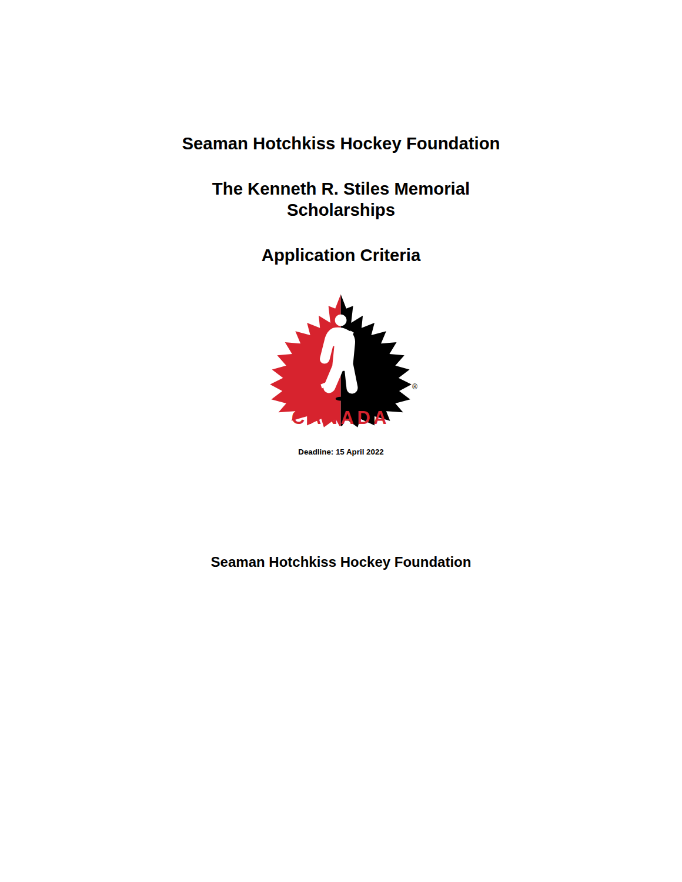Seaman Hotchkiss Hockey Foundation
The Kenneth R. Stiles Memorial Scholarships
Application Criteria
Hockey Canada logo ® CANADA
Deadline: 15 April 2022
Seaman Hotchkiss Hockey Foundation